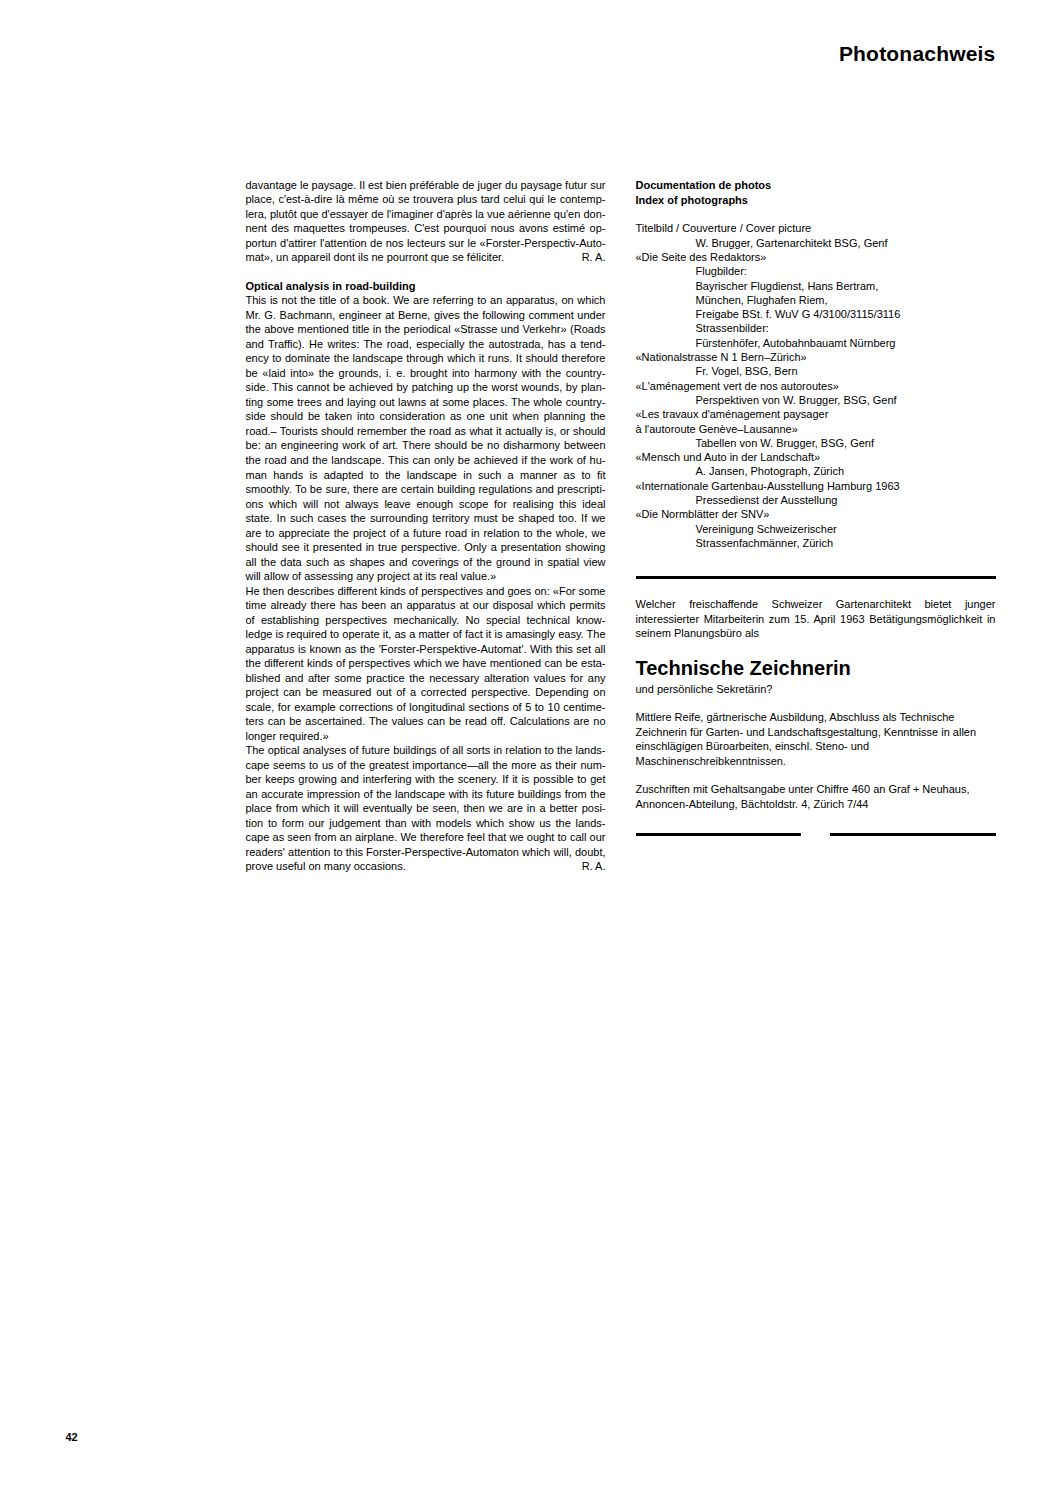Photonachweis
davantage le paysage. Il est bien préférable de juger du paysage futur sur place, c'est-à-dire là même où se trouvera plus tard celui qui le contemplera, plutôt que d'essayer de l'imaginer d'après la vue aérienne qu'en donnent des maquettes trompeuses. C'est pourquoi nous avons estimé opportun d'attirer l'attention de nos lecteurs sur le «Forster-Perspectiv-Automat», un appareil dont ils ne pourront que se féliciter. R. A.
Optical analysis in road-building
This is not the title of a book. We are referring to an apparatus, on which Mr. G. Bachmann, engineer at Berne, gives the following comment under the above mentioned title in the periodical «Strasse und Verkehr» (Roads and Traffic). He writes: The road, especially the autostrada, has a tendency to dominate the landscape through which it runs. It should therefore be «laid into» the grounds, i. e. brought into harmony with the country-side. This cannot be achieved by patching up the worst wounds, by planting some trees and laying out lawns at some places. The whole country-side should be taken into consideration as one unit when planning the road.– Tourists should remember the road as what it actually is, or should be: an engineering work of art. There should be no disharmony between the road and the landscape. This can only be achieved if the work of human hands is adapted to the landscape in such a manner as to fit smoothly. To be sure, there are certain building regulations and prescriptions which will not always leave enough scope for realising this ideal state. In such cases the surrounding territory must be shaped too. If we are to appreciate the project of a future road in relation to the whole, we should see it presented in true perspective. Only a presentation showing all the data such as shapes and coverings of the ground in spatial view will allow of assessing any project at its real value.»
He then describes different kinds of perspectives and goes on: «For some time already there has been an apparatus at our disposal which permits of establishing perspectives mechanically. No special technical knowledge is required to operate it, as a matter of fact it is amasingly easy. The apparatus is known as the 'Forster-Perspektive-Automat'. With this set all the different kinds of perspectives which we have mentioned can be established and after some practice the necessary alteration values for any project can be measured out of a corrected perspective. Depending on scale, for example corrections of longitudinal sections of 5 to 10 centimeters can be ascertained. The values can be read off. Calculations are no longer required.»
The optical analyses of future buildings of all sorts in relation to the landscape seems to us of the greatest importance—all the more as their number keeps growing and interfering with the scenery. If it is possible to get an accurate impression of the landscape with its future buildings from the place from which it will eventually be seen, then we are in a better position to form our judgement than with models which show us the landscape as seen from an airplane. We therefore feel that we ought to call our readers' attention to this Forster-Perspective-Automaton which will, doubt, prove useful on many occasions. R. A.
Documentation de photos
Index of photographs
Titelbild / Couverture / Cover picture
W. Brugger, Gartenarchitekt BSG, Genf
«Die Seite des Redaktors»
Flugbilder:
Bayrischer Flugdienst, Hans Bertram,
München, Flughafen Riem,
Freigabe BSt. f. WuV G 4/3100/3115/3116
Strassenbilder:
Fürstenhöfer, Autobahnbauamt Nürnberg
«Nationalstrasse N 1 Bern–Zürich»
Fr. Vogel, BSG, Bern
«L'aménagement vert de nos autoroutes»
Perspektiven von W. Brugger, BSG, Genf
«Les travaux d'aménagement paysager
à l'autoroute Genève–Lausanne»
Tabellen von W. Brugger, BSG, Genf
«Mensch und Auto in der Landschaft»
A. Jansen, Photograph, Zürich
«Internationale Gartenbau-Ausstellung Hamburg 1963
Pressedienst der Ausstellung
«Die Normblätter der SNV»
Vereinigung Schweizerischer
Strassenfachmänner, Zürich
Welcher freischaffende Schweizer Gartenarchitekt bietet junger interessierter Mitarbeiterin zum 15. April 1963 Betätigungsmöglichkeit in seinem Planungsbüro als
Technische Zeichnerin
und persönliche Sekretärin?
Mittlere Reife, gärtnerische Ausbildung, Abschluss als Technische Zeichnerin für Garten- und Landschaftsgestaltung, Kenntnisse in allen einschlägigen Büroarbeiten, einschl. Steno- und Maschinenschreibkenntnissen.
Zuschriften mit Gehaltsangabe unter Chiffre 460 an Graf + Neuhaus, Annoncen-Abteilung, Bächtoldstr. 4, Zürich 7/44
42